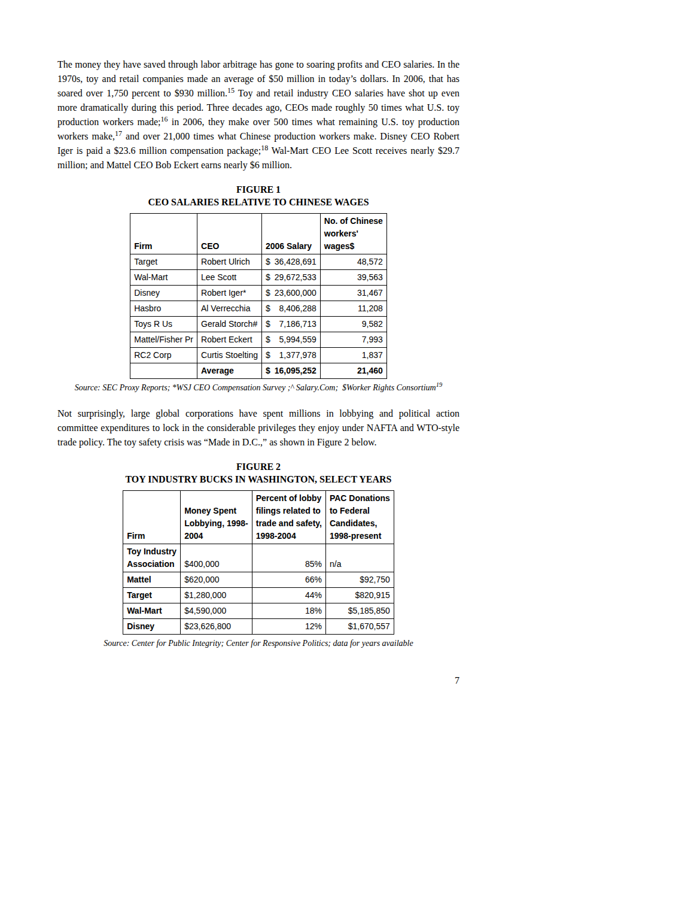The money they have saved through labor arbitrage has gone to soaring profits and CEO salaries. In the 1970s, toy and retail companies made an average of $50 million in today’s dollars. In 2006, that has soared over 1,750 percent to $930 million.15 Toy and retail industry CEO salaries have shot up even more dramatically during this period. Three decades ago, CEOs made roughly 50 times what U.S. toy production workers made;16 in 2006, they make over 500 times what remaining U.S. toy production workers make,17 and over 21,000 times what Chinese production workers make. Disney CEO Robert Iger is paid a $23.6 million compensation package;18 Wal-Mart CEO Lee Scott receives nearly $29.7 million; and Mattel CEO Bob Eckert earns nearly $6 million.
FIGURE 1
CEO SALARIES RELATIVE TO CHINESE WAGES
| Firm | CEO | 2006 Salary | No. of Chinese workers' wages$ |
| --- | --- | --- | --- |
| Target | Robert Ulrich | $ 36,428,691 | 48,572 |
| Wal-Mart | Lee Scott | $ 29,672,533 | 39,563 |
| Disney | Robert Iger* | $ 23,600,000 | 31,467 |
| Hasbro | Al Verrecchia | $ 8,406,288 | 11,208 |
| Toys R Us | Gerald Storch# | $ 7,186,713 | 9,582 |
| Mattel/Fisher Pr | Robert Eckert | $ 5,994,559 | 7,993 |
| RC2 Corp | Curtis Stoelting | $ 1,377,978 | 1,837 |
| | Average | $ 16,095,252 | 21,460 |
Source: SEC Proxy Reports; *WSJ CEO Compensation Survey ;^ Salary.Com; $Worker Rights Consortium19
Not surprisingly, large global corporations have spent millions in lobbying and political action committee expenditures to lock in the considerable privileges they enjoy under NAFTA and WTO-style trade policy. The toy safety crisis was “Made in D.C.,” as shown in Figure 2 below.
FIGURE 2
TOY INDUSTRY BUCKS IN WASHINGTON, SELECT YEARS
| Firm | Money Spent Lobbying, 1998- 2004 | Percent of lobby filings related to trade and safety, 1998-2004 | PAC Donations to Federal Candidates, 1998-present |
| --- | --- | --- | --- |
| Toy Industry Association | $400,000 | 85% | n/a |
| Mattel | $620,000 | 66% | $92,750 |
| Target | $1,280,000 | 44% | $820,915 |
| Wal-Mart | $4,590,000 | 18% | $5,185,850 |
| Disney | $23,626,800 | 12% | $1,670,557 |
Source: Center for Public Integrity; Center for Responsive Politics; data for years available
7